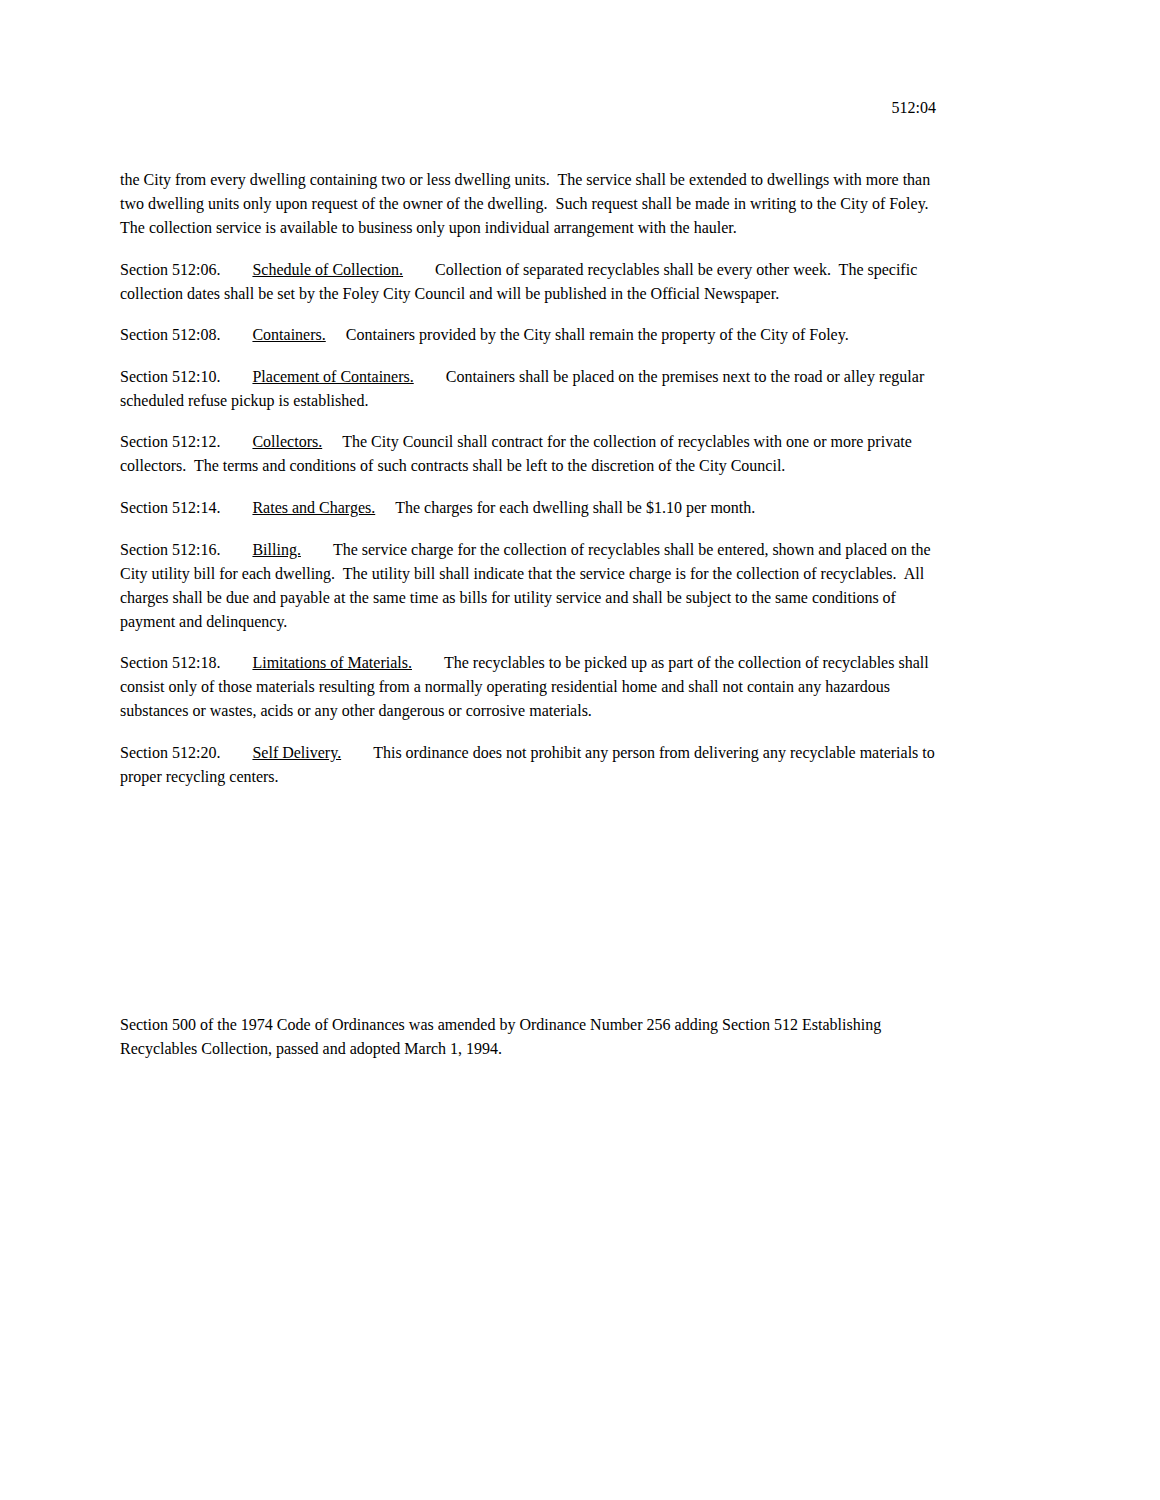512:04
the City from every dwelling containing two or less dwelling units. The service shall be extended to dwellings with more than two dwelling units only upon request of the owner of the dwelling. Such request shall be made in writing to the City of Foley. The collection service is available to business only upon individual arrangement with the hauler.
Section 512:06.  Schedule of Collection.  Collection of separated recyclables shall be every other week. The specific collection dates shall be set by the Foley City Council and will be published in the Official Newspaper.
Section 512:08.  Containers.  Containers provided by the City shall remain the property of the City of Foley.
Section 512:10.  Placement of Containers.  Containers shall be placed on the premises next to the road or alley regular scheduled refuse pickup is established.
Section 512:12.  Collectors.  The City Council shall contract for the collection of recyclables with one or more private collectors. The terms and conditions of such contracts shall be left to the discretion of the City Council.
Section 512:14.  Rates and Charges.  The charges for each dwelling shall be $1.10 per month.
Section 512:16.  Billing.  The service charge for the collection of recyclables shall be entered, shown and placed on the City utility bill for each dwelling. The utility bill shall indicate that the service charge is for the collection of recyclables. All charges shall be due and payable at the same time as bills for utility service and shall be subject to the same conditions of payment and delinquency.
Section 512:18.  Limitations of Materials.  The recyclables to be picked up as part of the collection of recyclables shall consist only of those materials resulting from a normally operating residential home and shall not contain any hazardous substances or wastes, acids or any other dangerous or corrosive materials.
Section 512:20.  Self Delivery.  This ordinance does not prohibit any person from delivering any recyclable materials to proper recycling centers.
Section 500 of the 1974 Code of Ordinances was amended by Ordinance Number 256 adding Section 512 Establishing Recyclables Collection, passed and adopted March 1, 1994.